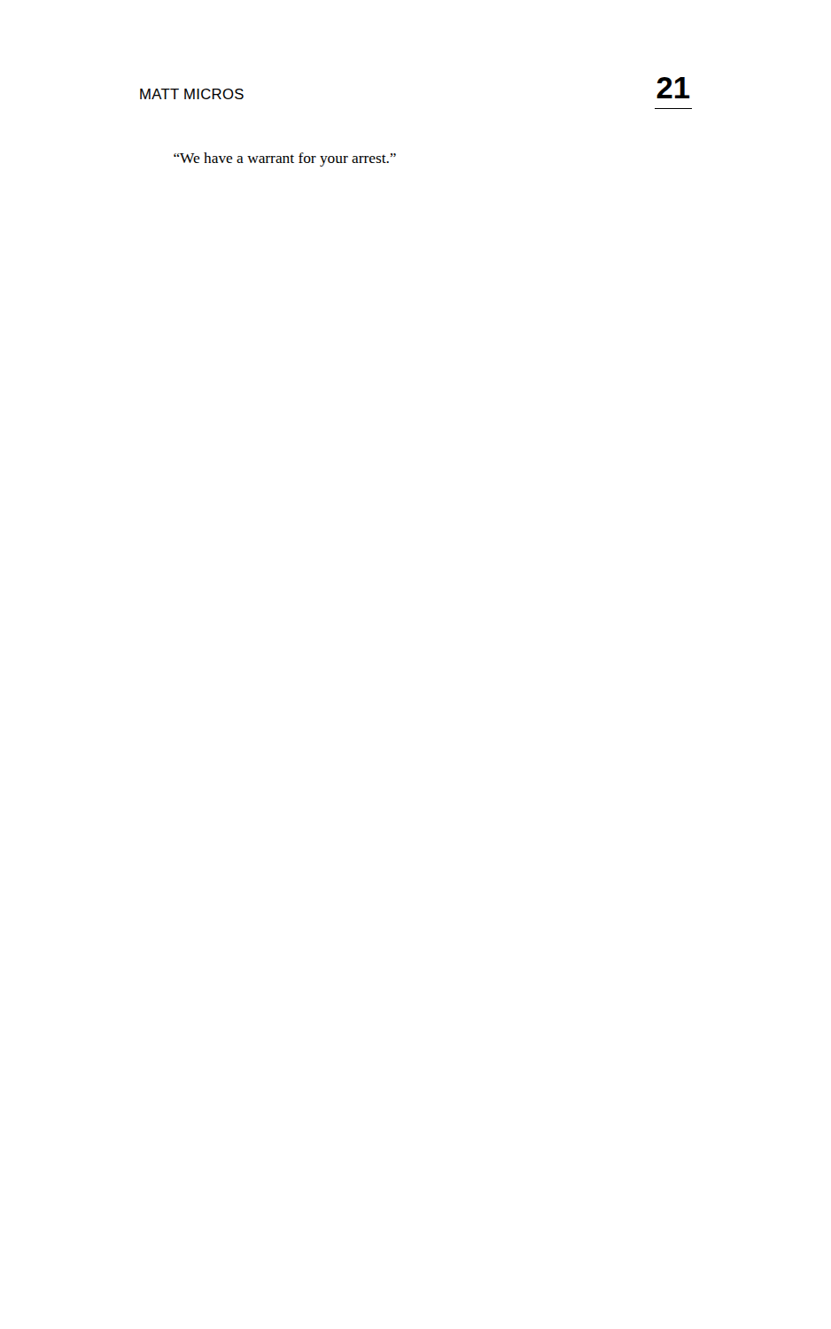Matt Micros
21
“We have a warrant for your arrest.”